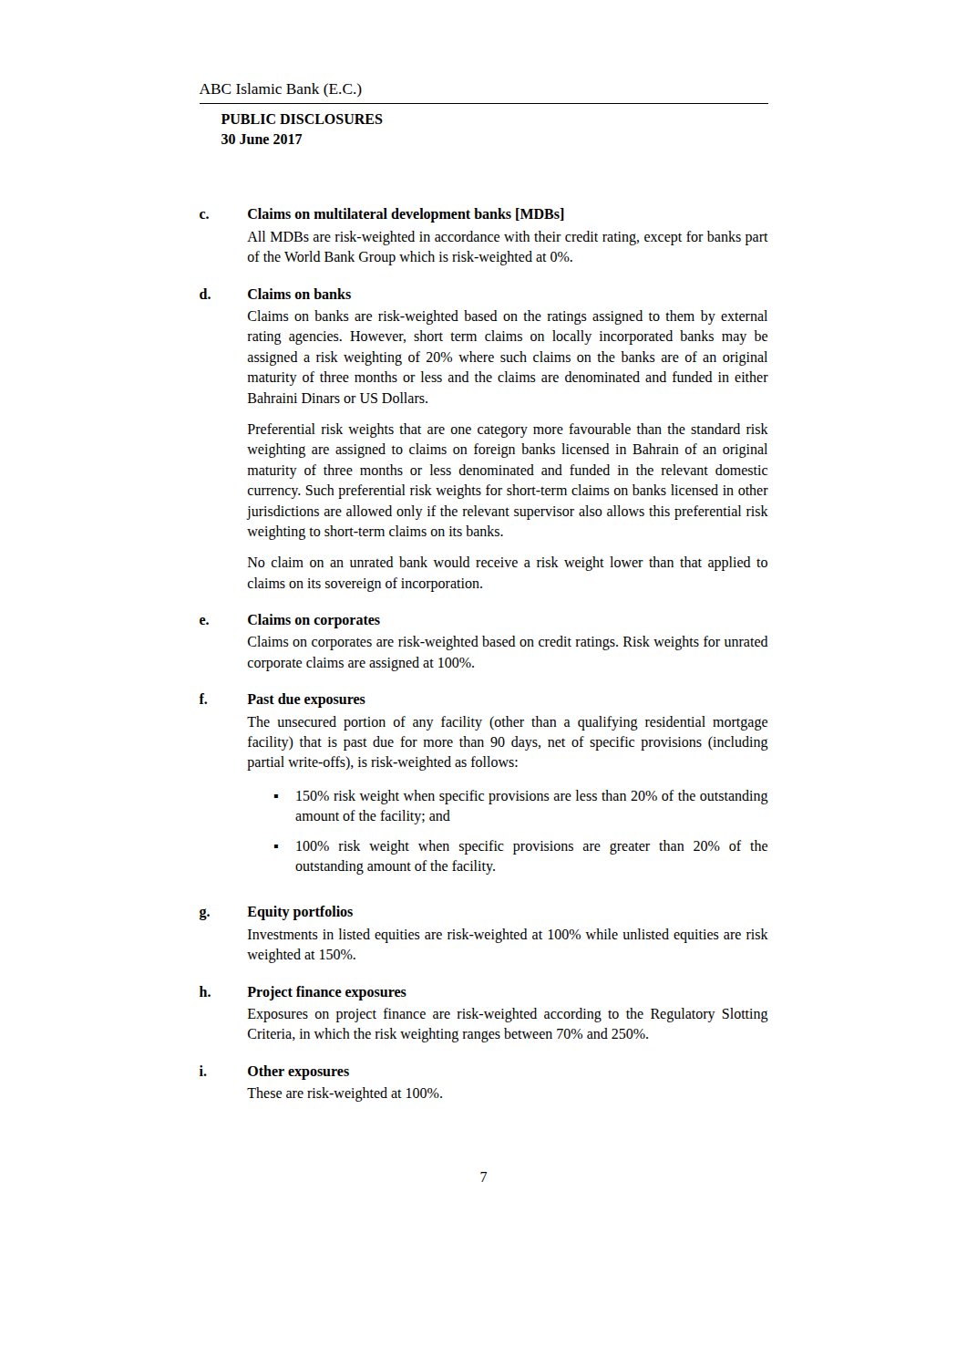ABC Islamic Bank (E.C.)
PUBLIC DISCLOSURES 30 June 2017
c.
Claims on multilateral development banks [MDBs]
All MDBs are risk-weighted in accordance with their credit rating, except for banks part of the World Bank Group which is risk-weighted at 0%.
d.
Claims on banks
Claims on banks are risk-weighted based on the ratings assigned to them by external rating agencies. However, short term claims on locally incorporated banks may be assigned a risk weighting of 20% where such claims on the banks are of an original maturity of three months or less and the claims are denominated and funded in either Bahraini Dinars or US Dollars.
Preferential risk weights that are one category more favourable than the standard risk weighting are assigned to claims on foreign banks licensed in Bahrain of an original maturity of three months or less denominated and funded in the relevant domestic currency. Such preferential risk weights for short-term claims on banks licensed in other jurisdictions are allowed only if the relevant supervisor also allows this preferential risk weighting to short-term claims on its banks.
No claim on an unrated bank would receive a risk weight lower than that applied to claims on its sovereign of incorporation.
e.
Claims on corporates
Claims on corporates are risk-weighted based on credit ratings. Risk weights for unrated corporate claims are assigned at 100%.
f.
Past due exposures
The unsecured portion of any facility (other than a qualifying residential mortgage facility) that is past due for more than 90 days, net of specific provisions (including partial write-offs), is risk-weighted as follows:
▪ 150% risk weight when specific provisions are less than 20% of the outstanding amount of the facility; and
▪ 100% risk weight when specific provisions are greater than 20% of the outstanding amount of the facility.
g.
Equity portfolios
Investments in listed equities are risk-weighted at 100% while unlisted equities are risk weighted at 150%.
h.
Project finance exposures
Exposures on project finance are risk-weighted according to the Regulatory Slotting Criteria, in which the risk weighting ranges between 70% and 250%.
i.
Other exposures
These are risk-weighted at 100%.
7